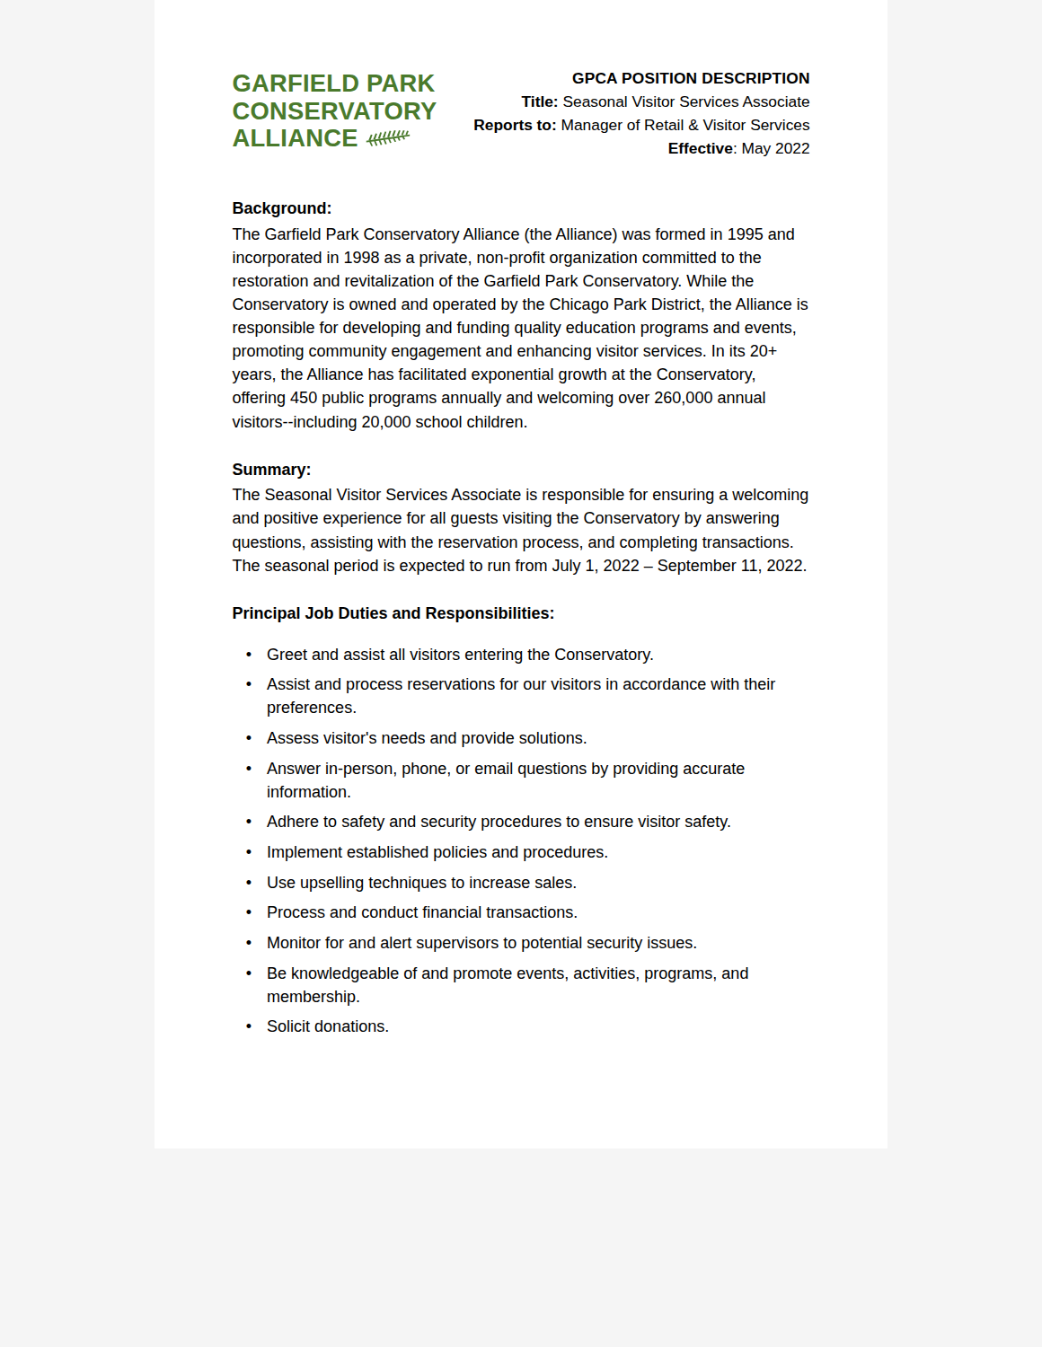Garfield Park Conservatory Alliance
GPCA POSITION DESCRIPTION
Title: Seasonal Visitor Services Associate
Reports to: Manager of Retail & Visitor Services
Effective: May 2022
Background:
The Garfield Park Conservatory Alliance (the Alliance) was formed in 1995 and incorporated in 1998 as a private, non-profit organization committed to the restoration and revitalization of the Garfield Park Conservatory. While the Conservatory is owned and operated by the Chicago Park District, the Alliance is responsible for developing and funding quality education programs and events, promoting community engagement and enhancing visitor services. In its 20+ years, the Alliance has facilitated exponential growth at the Conservatory, offering 450 public programs annually and welcoming over 260,000 annual visitors--including 20,000 school children.
Summary:
The Seasonal Visitor Services Associate is responsible for ensuring a welcoming and positive experience for all guests visiting the Conservatory by answering questions, assisting with the reservation process, and completing transactions. The seasonal period is expected to run from July 1, 2022 – September 11, 2022.
Principal Job Duties and Responsibilities:
Greet and assist all visitors entering the Conservatory.
Assist and process reservations for our visitors in accordance with their preferences.
Assess visitor's needs and provide solutions.
Answer in-person, phone, or email questions by providing accurate information.
Adhere to safety and security procedures to ensure visitor safety.
Implement established policies and procedures.
Use upselling techniques to increase sales.
Process and conduct financial transactions.
Monitor for and alert supervisors to potential security issues.
Be knowledgeable of and promote events, activities, programs, and membership.
Solicit donations.